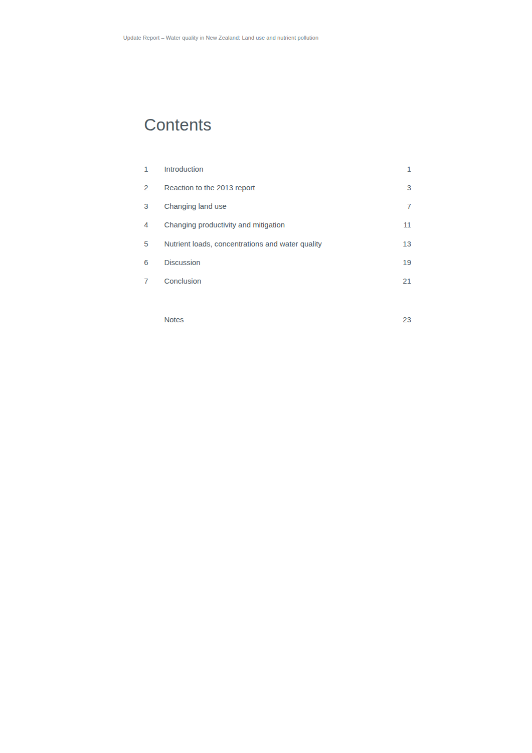Update Report – Water quality in New Zealand: Land use and nutrient pollution
Contents
| 1 | Introduction | 1 |
| 2 | Reaction to the 2013 report | 3 |
| 3 | Changing land use | 7 |
| 4 | Changing productivity and mitigation | 11 |
| 5 | Nutrient loads, concentrations and water quality | 13 |
| 6 | Discussion | 19 |
| 7 | Conclusion | 21 |
| | Notes | 23 |